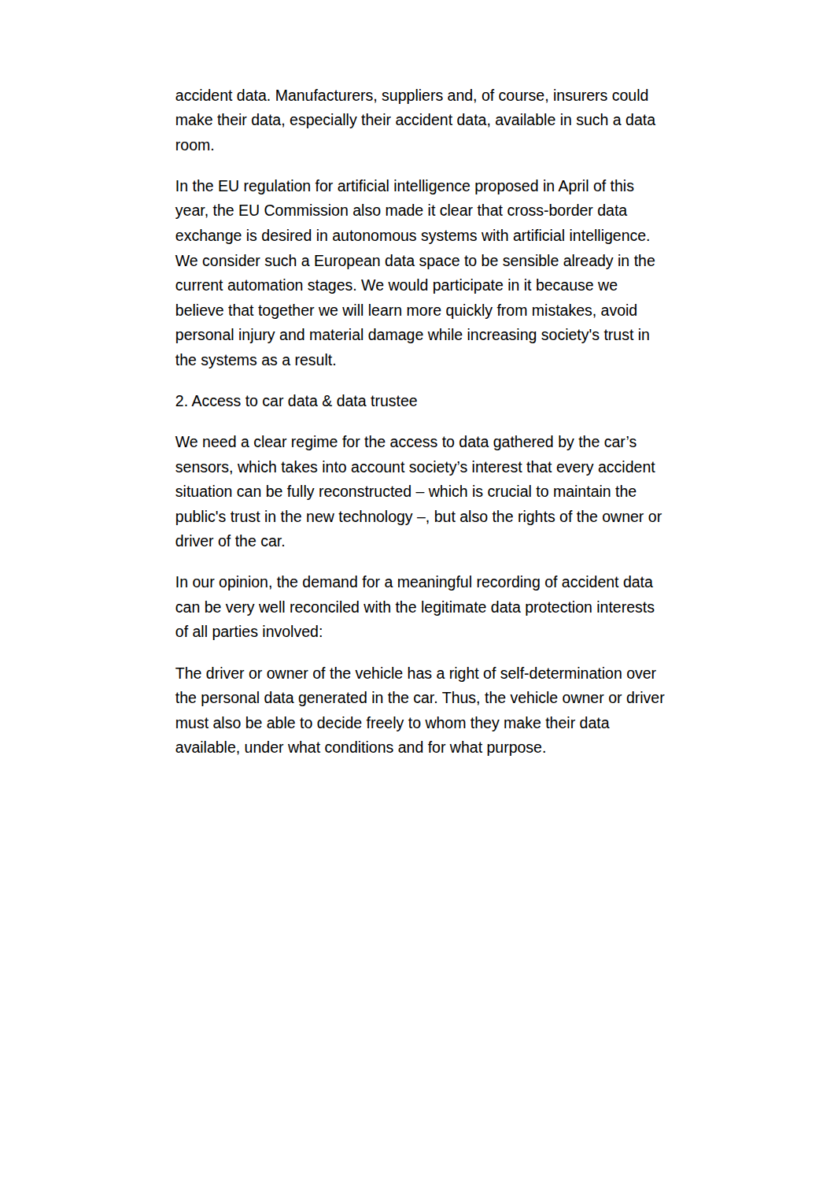accident data. Manufacturers, suppliers and, of course, insurers could make their data, especially their accident data, available in such a data room.
In the EU regulation for artificial intelligence proposed in April of this year, the EU Commission also made it clear that cross-border data exchange is desired in autonomous systems with artificial intelligence. We consider such a European data space to be sensible already in the current automation stages. We would participate in it because we believe that together we will learn more quickly from mistakes, avoid personal injury and material damage while increasing society's trust in the systems as a result.
2. Access to car data & data trustee
We need a clear regime for the access to data gathered by the car’s sensors, which takes into account society’s interest that every accident situation can be fully reconstructed – which is crucial to maintain the public's trust in the new technology –, but also the rights of the owner or driver of the car.
In our opinion, the demand for a meaningful recording of accident data can be very well reconciled with the legitimate data protection interests of all parties involved:
The driver or owner of the vehicle has a right of self-determination over the personal data generated in the car. Thus, the vehicle owner or driver must also be able to decide freely to whom they make their data available, under what conditions and for what purpose.